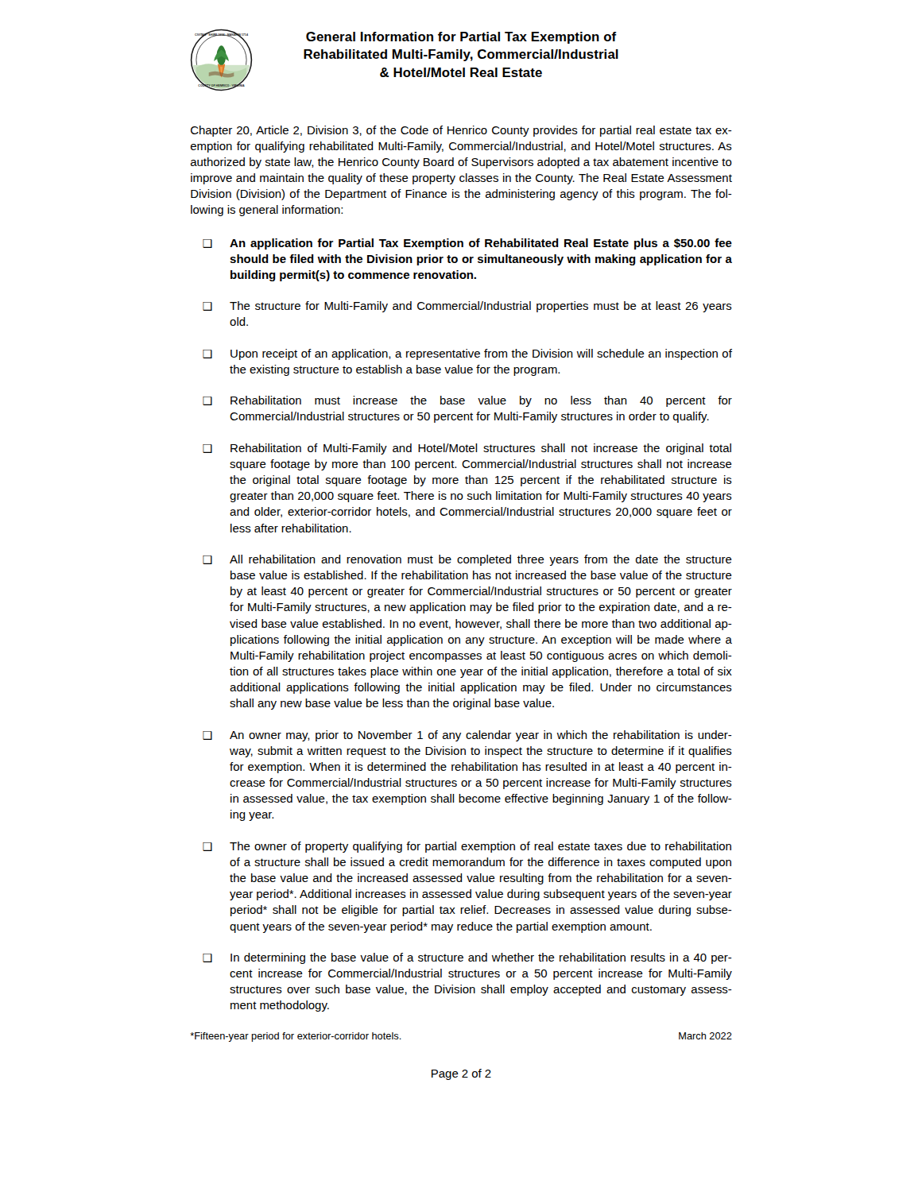CIVITAS · SHIRE 1634 · MANAKIN 1714 COUNTY OF HENRICO · VIRGINIA
General Information for Partial Tax Exemption of Rehabilitated Multi-Family, Commercial/Industrial & Hotel/Motel Real Estate
Chapter 20, Article 2, Division 3, of the Code of Henrico County provides for partial real estate tax exemption for qualifying rehabilitated Multi-Family, Commercial/Industrial, and Hotel/Motel structures. As authorized by state law, the Henrico County Board of Supervisors adopted a tax abatement incentive to improve and maintain the quality of these property classes in the County. The Real Estate Assessment Division (Division) of the Department of Finance is the administering agency of this program. The following is general information:
An application for Partial Tax Exemption of Rehabilitated Real Estate plus a $50.00 fee should be filed with the Division prior to or simultaneously with making application for a building permit(s) to commence renovation.
The structure for Multi-Family and Commercial/Industrial properties must be at least 26 years old.
Upon receipt of an application, a representative from the Division will schedule an inspection of the existing structure to establish a base value for the program.
Rehabilitation must increase the base value by no less than 40 percent for Commercial/Industrial structures or 50 percent for Multi-Family structures in order to qualify.
Rehabilitation of Multi-Family and Hotel/Motel structures shall not increase the original total square footage by more than 100 percent. Commercial/Industrial structures shall not increase the original total square footage by more than 125 percent if the rehabilitated structure is greater than 20,000 square feet. There is no such limitation for Multi-Family structures 40 years and older, exterior-corridor hotels, and Commercial/Industrial structures 20,000 square feet or less after rehabilitation.
All rehabilitation and renovation must be completed three years from the date the structure base value is established. If the rehabilitation has not increased the base value of the structure by at least 40 percent or greater for Commercial/Industrial structures or 50 percent or greater for Multi-Family structures, a new application may be filed prior to the expiration date, and a revised base value established. In no event, however, shall there be more than two additional applications following the initial application on any structure. An exception will be made where a Multi-Family rehabilitation project encompasses at least 50 contiguous acres on which demolition of all structures takes place within one year of the initial application, therefore a total of six additional applications following the initial application may be filed. Under no circumstances shall any new base value be less than the original base value.
An owner may, prior to November 1 of any calendar year in which the rehabilitation is underway, submit a written request to the Division to inspect the structure to determine if it qualifies for exemption. When it is determined the rehabilitation has resulted in at least a 40 percent increase for Commercial/Industrial structures or a 50 percent increase for Multi-Family structures in assessed value, the tax exemption shall become effective beginning January 1 of the following year.
The owner of property qualifying for partial exemption of real estate taxes due to rehabilitation of a structure shall be issued a credit memorandum for the difference in taxes computed upon the base value and the increased assessed value resulting from the rehabilitation for a seven-year period*. Additional increases in assessed value during subsequent years of the seven-year period* shall not be eligible for partial tax relief. Decreases in assessed value during subsequent years of the seven-year period* may reduce the partial exemption amount.
In determining the base value of a structure and whether the rehabilitation results in a 40 percent increase for Commercial/Industrial structures or a 50 percent increase for Multi-Family structures over such base value, the Division shall employ accepted and customary assessment methodology.
*Fifteen-year period for exterior-corridor hotels.
March 2022
Page 2 of 2